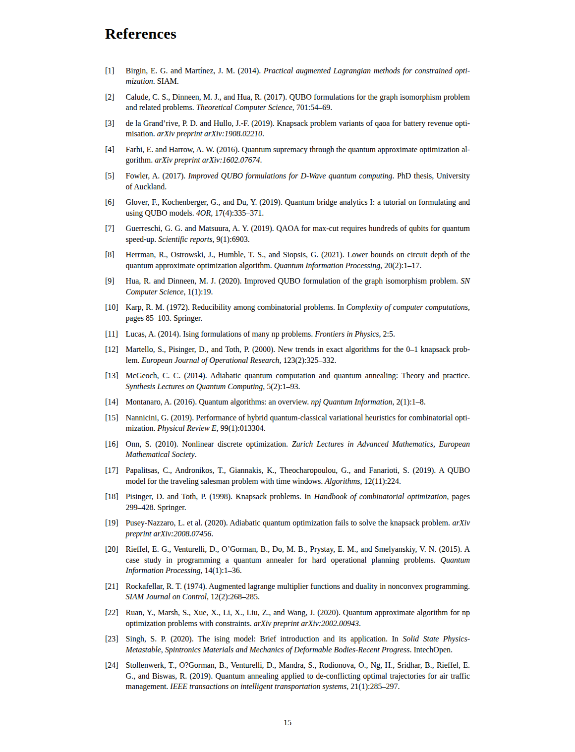References
Birgin, E. G. and Martínez, J. M. (2014). Practical augmented Lagrangian methods for constrained optimization. SIAM.
Calude, C. S., Dinneen, M. J., and Hua, R. (2017). QUBO formulations for the graph isomorphism problem and related problems. Theoretical Computer Science, 701:54–69.
de la Grand’rive, P. D. and Hullo, J.-F. (2019). Knapsack problem variants of qaoa for battery revenue optimisation. arXiv preprint arXiv:1908.02210.
Farhi, E. and Harrow, A. W. (2016). Quantum supremacy through the quantum approximate optimization algorithm. arXiv preprint arXiv:1602.07674.
Fowler, A. (2017). Improved QUBO formulations for D-Wave quantum computing. PhD thesis, University of Auckland.
Glover, F., Kochenberger, G., and Du, Y. (2019). Quantum bridge analytics I: a tutorial on formulating and using QUBO models. 4OR, 17(4):335–371.
Guerreschi, G. G. and Matsuura, A. Y. (2019). QAOA for max-cut requires hundreds of qubits for quantum speed-up. Scientific reports, 9(1):6903.
Herrman, R., Ostrowski, J., Humble, T. S., and Siopsis, G. (2021). Lower bounds on circuit depth of the quantum approximate optimization algorithm. Quantum Information Processing, 20(2):1–17.
Hua, R. and Dinneen, M. J. (2020). Improved QUBO formulation of the graph isomorphism problem. SN Computer Science, 1(1):19.
Karp, R. M. (1972). Reducibility among combinatorial problems. In Complexity of computer computations, pages 85–103. Springer.
Lucas, A. (2014). Ising formulations of many np problems. Frontiers in Physics, 2:5.
Martello, S., Pisinger, D., and Toth, P. (2000). New trends in exact algorithms for the 0–1 knapsack problem. European Journal of Operational Research, 123(2):325–332.
McGeoch, C. C. (2014). Adiabatic quantum computation and quantum annealing: Theory and practice. Synthesis Lectures on Quantum Computing, 5(2):1–93.
Montanaro, A. (2016). Quantum algorithms: an overview. npj Quantum Information, 2(1):1–8.
Nannicini, G. (2019). Performance of hybrid quantum-classical variational heuristics for combinatorial optimization. Physical Review E, 99(1):013304.
Onn, S. (2010). Nonlinear discrete optimization. Zurich Lectures in Advanced Mathematics, European Mathematical Society.
Papalitsas, C., Andronikos, T., Giannakis, K., Theocharopoulou, G., and Fanarioti, S. (2019). A QUBO model for the traveling salesman problem with time windows. Algorithms, 12(11):224.
Pisinger, D. and Toth, P. (1998). Knapsack problems. In Handbook of combinatorial optimization, pages 299–428. Springer.
Pusey-Nazzaro, L. et al. (2020). Adiabatic quantum optimization fails to solve the knapsack problem. arXiv preprint arXiv:2008.07456.
Rieffel, E. G., Venturelli, D., O’Gorman, B., Do, M. B., Prystay, E. M., and Smelyanskiy, V. N. (2015). A case study in programming a quantum annealer for hard operational planning problems. Quantum Information Processing, 14(1):1–36.
Rockafellar, R. T. (1974). Augmented lagrange multiplier functions and duality in nonconvex programming. SIAM Journal on Control, 12(2):268–285.
Ruan, Y., Marsh, S., Xue, X., Li, X., Liu, Z., and Wang, J. (2020). Quantum approximate algorithm for np optimization problems with constraints. arXiv preprint arXiv:2002.00943.
Singh, S. P. (2020). The ising model: Brief introduction and its application. In Solid State Physics-Metastable, Spintronics Materials and Mechanics of Deformable Bodies-Recent Progress. IntechOpen.
Stollenwerk, T., O?Gorman, B., Venturelli, D., Mandra, S., Rodionova, O., Ng, H., Sridhar, B., Rieffel, E. G., and Biswas, R. (2019). Quantum annealing applied to de-conflicting optimal trajectories for air traffic management. IEEE transactions on intelligent transportation systems, 21(1):285–297.
15